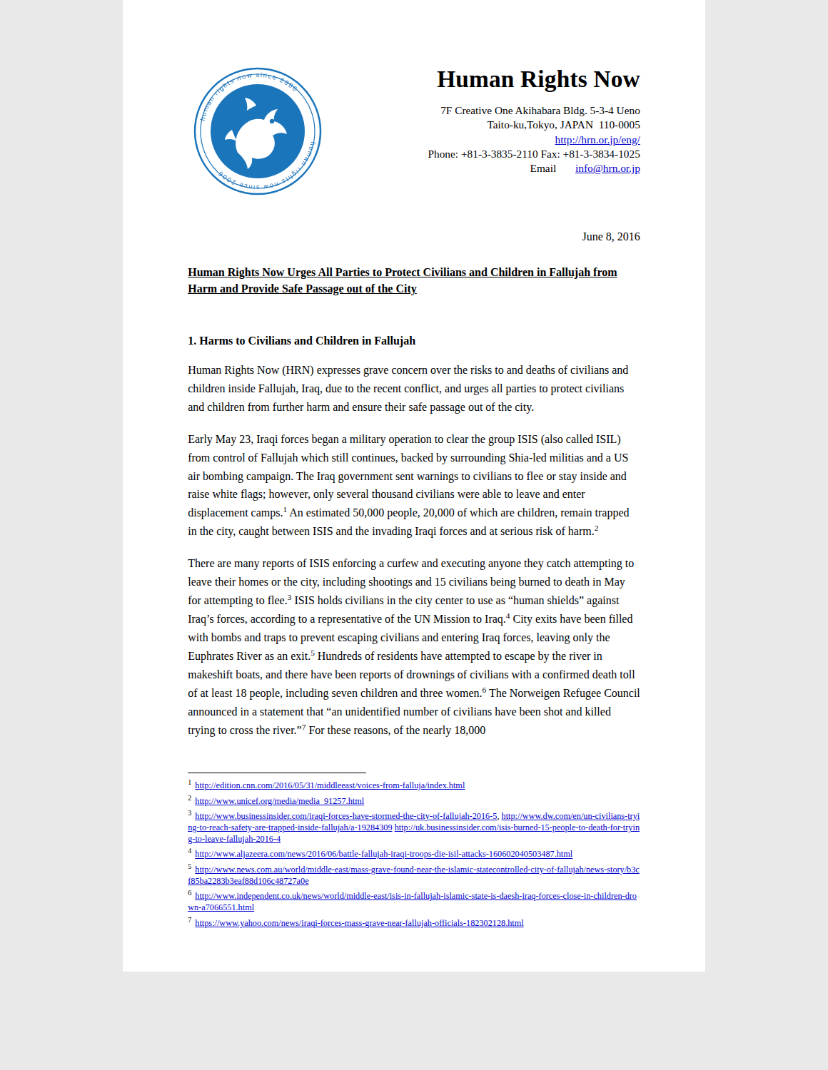human rights now since 2006 human rights now since 2006
Human Rights Now
7F Creative One Akihabara Bldg. 5-3-4 Ueno
Taito-ku,Tokyo, JAPAN 110-0005
http://hrn.or.jp/eng/
Phone: +81-3-3835-2110 Fax: +81-3-3834-1025
Email info@hrn.or.jp
June 8, 2016
Human Rights Now Urges All Parties to Protect Civilians and Children in Fallujah from Harm and Provide Safe Passage out of the City
1. Harms to Civilians and Children in Fallujah
Human Rights Now (HRN) expresses grave concern over the risks to and deaths of civilians and children inside Fallujah, Iraq, due to the recent conflict, and urges all parties to protect civilians and children from further harm and ensure their safe passage out of the city.
Early May 23, Iraqi forces began a military operation to clear the group ISIS (also called ISIL) from control of Fallujah which still continues, backed by surrounding Shia-led militias and a US air bombing campaign. The Iraq government sent warnings to civilians to flee or stay inside and raise white flags; however, only several thousand civilians were able to leave and enter displacement camps.1 An estimated 50,000 people, 20,000 of which are children, remain trapped in the city, caught between ISIS and the invading Iraqi forces and at serious risk of harm.2
There are many reports of ISIS enforcing a curfew and executing anyone they catch attempting to leave their homes or the city, including shootings and 15 civilians being burned to death in May for attempting to flee.3 ISIS holds civilians in the city center to use as “human shields” against Iraq’s forces, according to a representative of the UN Mission to Iraq.4 City exits have been filled with bombs and traps to prevent escaping civilians and entering Iraq forces, leaving only the Euphrates River as an exit.5 Hundreds of residents have attempted to escape by the river in makeshift boats, and there have been reports of drownings of civilians with a confirmed death toll of at least 18 people, including seven children and three women.6 The Norweigen Refugee Council announced in a statement that “an unidentified number of civilians have been shot and killed trying to cross the river.”7 For these reasons, of the nearly 18,000
1 http://edition.cnn.com/2016/05/31/middleeast/voices-from-falluja/index.html
2 http://www.unicef.org/media/media_91257.html
3 http://www.businessinsider.com/iraqi-forces-have-stormed-the-city-of-fallujah-2016-5, http://www.dw.com/en/un-civilians-trying-to-reach-safety-are-trapped-inside-fallujah/a-19284309 http://uk.businessinsider.com/isis-burned-15-people-to-death-for-trying-to-leave-fallujah-2016-4
4 http://www.aljazeera.com/news/2016/06/battle-fallujah-iraqi-troops-die-isil-attacks-160602040503487.html
5 http://www.news.com.au/world/middle-east/mass-grave-found-near-the-islamic-statecontrolled-city-of-fallujah/news-story/b3cf85ba2283b3eaf88d106c48727a0e
6 http://www.independent.co.uk/news/world/middle-east/isis-in-fallujah-islamic-state-is-daesh-iraq-forces-close-in-children-drown-a7066551.html
7 https://www.yahoo.com/news/iraqi-forces-mass-grave-near-fallujah-officials-182302128.html